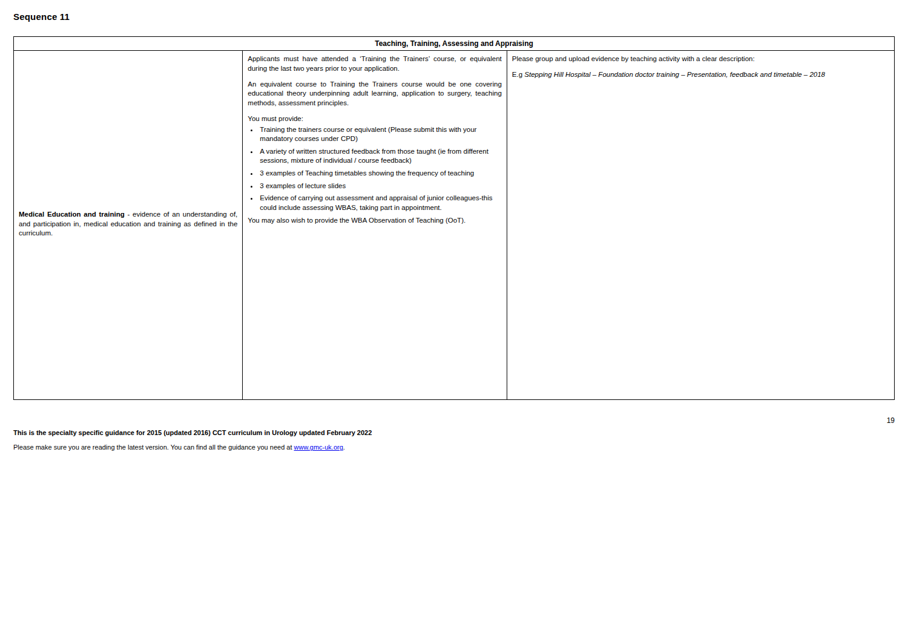Sequence 11
| Teaching, Training, Assessing and Appraising |
| --- |
| Medical Education and training - evidence of an understanding of, and participation in, medical education and training as defined in the curriculum. | Applicants must have attended a ‘Training the Trainers’ course, or equivalent during the last two years prior to your application. An equivalent course to Training the Trainers course would be one covering educational theory underpinning adult learning, application to surgery, teaching methods, assessment principles. You must provide: Training the trainers course or equivalent (Please submit this with your mandatory courses under CPD) A variety of written structured feedback from those taught (ie from different sessions, mixture of individual / course feedback) 3 examples of Teaching timetables showing the frequency of teaching 3 examples of lecture slides Evidence of carrying out assessment and appraisal of junior colleagues-this could include assessing WBAS, taking part in appointment. You may also wish to provide the WBA Observation of Teaching (OoT). | Please group and upload evidence by teaching activity with a clear description: E.g Stepping Hill Hospital – Foundation doctor training – Presentation, feedback and timetable – 2018 |
19
This is the specialty specific guidance for 2015 (updated 2016) CCT curriculum in Urology updated February 2022
Please make sure you are reading the latest version. You can find all the guidance you need at www.gmc-uk.org.